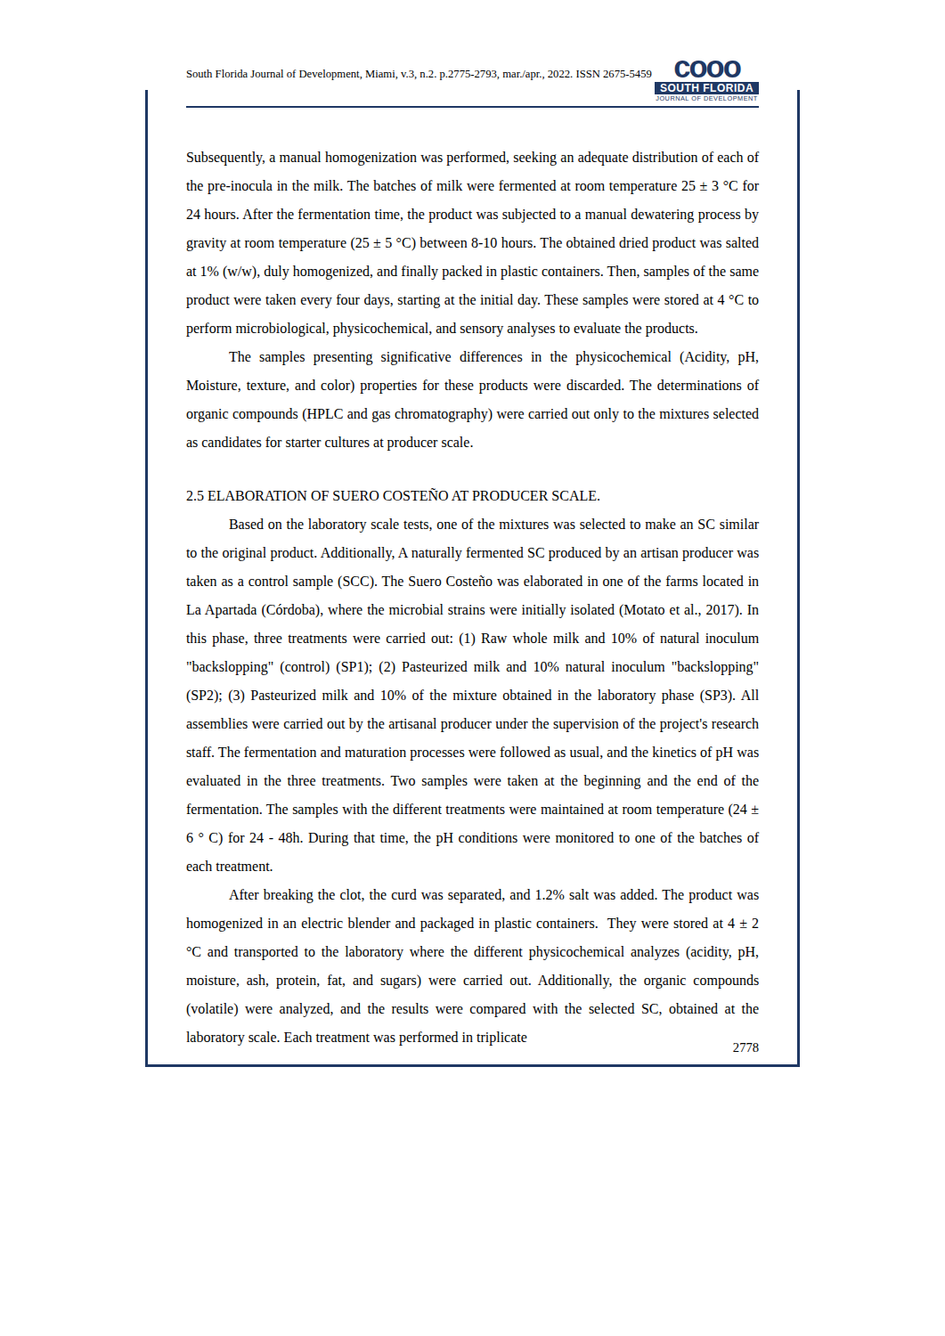South Florida Journal of Development, Miami, v.3, n.2. p.2775-2793, mar./apr., 2022. ISSN 2675-5459
cooo
SOUTH FLORIDA
JOURNAL OF DEVELOPMENT
Subsequently, a manual homogenization was performed, seeking an adequate distribution of each of the pre-inocula in the milk. The batches of milk were fermented at room temperature 25 ± 3 °C for 24 hours. After the fermentation time, the product was subjected to a manual dewatering process by gravity at room temperature (25 ± 5 °C) between 8-10 hours. The obtained dried product was salted at 1% (w/w), duly homogenized, and finally packed in plastic containers. Then, samples of the same product were taken every four days, starting at the initial day. These samples were stored at 4 °C to perform microbiological, physicochemical, and sensory analyses to evaluate the products.
The samples presenting significative differences in the physicochemical (Acidity, pH, Moisture, texture, and color) properties for these products were discarded. The determinations of organic compounds (HPLC and gas chromatography) were carried out only to the mixtures selected as candidates for starter cultures at producer scale.
2.5 ELABORATION OF SUERO COSTEÑO AT PRODUCER SCALE.
Based on the laboratory scale tests, one of the mixtures was selected to make an SC similar to the original product. Additionally, A naturally fermented SC produced by an artisan producer was taken as a control sample (SCC). The Suero Costeño was elaborated in one of the farms located in La Apartada (Córdoba), where the microbial strains were initially isolated (Motato et al., 2017). In this phase, three treatments were carried out: (1) Raw whole milk and 10% of natural inoculum "backslopping" (control) (SP1); (2) Pasteurized milk and 10% natural inoculum "backslopping" (SP2); (3) Pasteurized milk and 10% of the mixture obtained in the laboratory phase (SP3). All assemblies were carried out by the artisanal producer under the supervision of the project's research staff. The fermentation and maturation processes were followed as usual, and the kinetics of pH was evaluated in the three treatments. Two samples were taken at the beginning and the end of the fermentation. The samples with the different treatments were maintained at room temperature (24 ± 6 ° C) for 24 - 48h. During that time, the pH conditions were monitored to one of the batches of each treatment.
After breaking the clot, the curd was separated, and 1.2% salt was added. The product was homogenized in an electric blender and packaged in plastic containers. They were stored at 4 ± 2 °C and transported to the laboratory where the different physicochemical analyzes (acidity, pH, moisture, ash, protein, fat, and sugars) were carried out. Additionally, the organic compounds (volatile) were analyzed, and the results were compared with the selected SC, obtained at the laboratory scale. Each treatment was performed in triplicate
2778